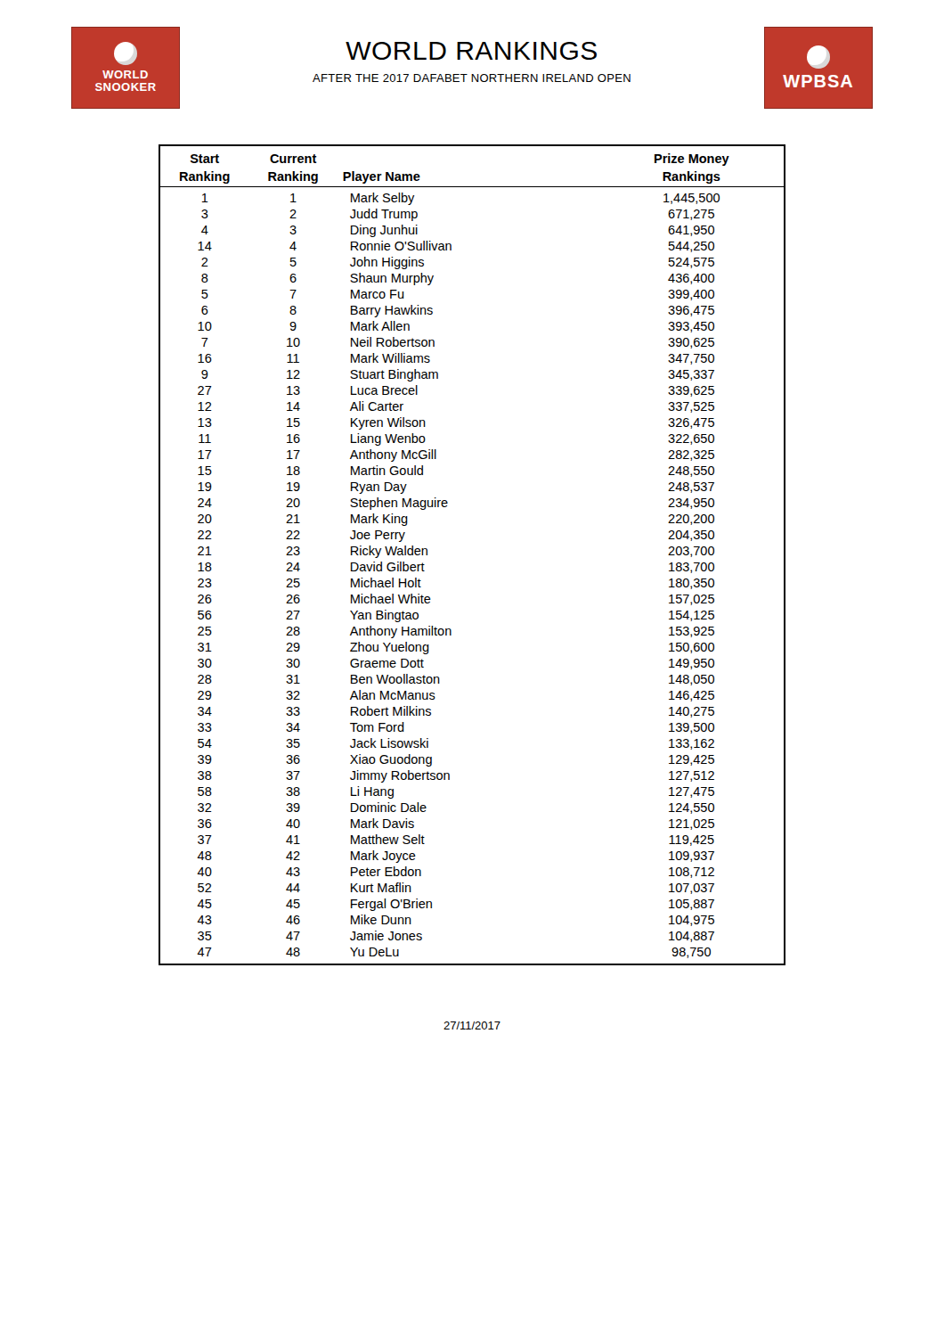WORLD SNOOKER
WORLD RANKINGS
AFTER THE 2017 DAFABET NORTHERN IRELAND OPEN
WPBSA
| Start | Current | | Prize Money |
| --- | --- | --- | --- |
| Ranking | Ranking | Player Name | Rankings |
| 1 | 1 | Mark Selby | 1,445,500 |
| 3 | 2 | Judd Trump | 671,275 |
| 4 | 3 | Ding Junhui | 641,950 |
| 14 | 4 | Ronnie O'Sullivan | 544,250 |
| 2 | 5 | John Higgins | 524,575 |
| 8 | 6 | Shaun Murphy | 436,400 |
| 5 | 7 | Marco Fu | 399,400 |
| 6 | 8 | Barry Hawkins | 396,475 |
| 10 | 9 | Mark Allen | 393,450 |
| 7 | 10 | Neil Robertson | 390,625 |
| 16 | 11 | Mark Williams | 347,750 |
| 9 | 12 | Stuart Bingham | 345,337 |
| 27 | 13 | Luca Brecel | 339,625 |
| 12 | 14 | Ali Carter | 337,525 |
| 13 | 15 | Kyren Wilson | 326,475 |
| 11 | 16 | Liang Wenbo | 322,650 |
| 17 | 17 | Anthony McGill | 282,325 |
| 15 | 18 | Martin Gould | 248,550 |
| 19 | 19 | Ryan Day | 248,537 |
| 24 | 20 | Stephen Maguire | 234,950 |
| 20 | 21 | Mark King | 220,200 |
| 22 | 22 | Joe Perry | 204,350 |
| 21 | 23 | Ricky Walden | 203,700 |
| 18 | 24 | David Gilbert | 183,700 |
| 23 | 25 | Michael Holt | 180,350 |
| 26 | 26 | Michael White | 157,025 |
| 56 | 27 | Yan Bingtao | 154,125 |
| 25 | 28 | Anthony Hamilton | 153,925 |
| 31 | 29 | Zhou Yuelong | 150,600 |
| 30 | 30 | Graeme Dott | 149,950 |
| 28 | 31 | Ben Woollaston | 148,050 |
| 29 | 32 | Alan McManus | 146,425 |
| 34 | 33 | Robert Milkins | 140,275 |
| 33 | 34 | Tom Ford | 139,500 |
| 54 | 35 | Jack Lisowski | 133,162 |
| 39 | 36 | Xiao Guodong | 129,425 |
| 38 | 37 | Jimmy Robertson | 127,512 |
| 58 | 38 | Li Hang | 127,475 |
| 32 | 39 | Dominic Dale | 124,550 |
| 36 | 40 | Mark Davis | 121,025 |
| 37 | 41 | Matthew Selt | 119,425 |
| 48 | 42 | Mark Joyce | 109,937 |
| 40 | 43 | Peter Ebdon | 108,712 |
| 52 | 44 | Kurt Maflin | 107,037 |
| 45 | 45 | Fergal O'Brien | 105,887 |
| 43 | 46 | Mike Dunn | 104,975 |
| 35 | 47 | Jamie Jones | 104,887 |
| 47 | 48 | Yu DeLu | 98,750 |
27/11/2017